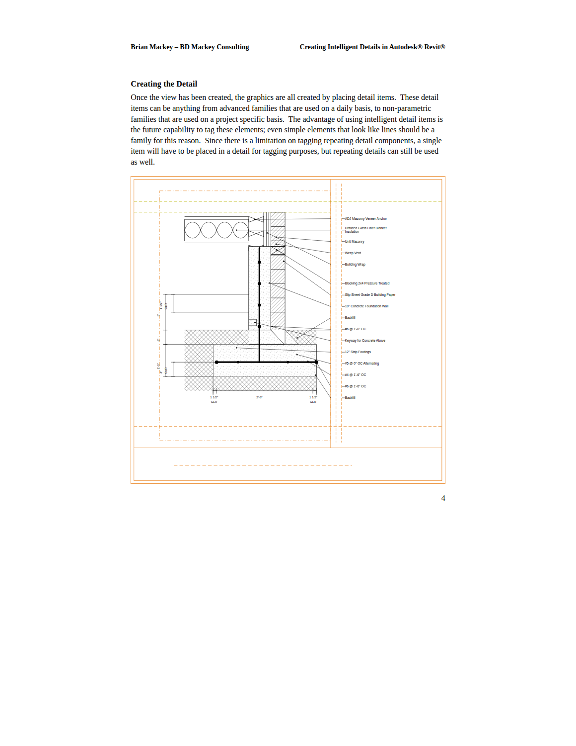Brian Mackey – BD Mackey Consulting Creating Intelligent Details in Autodesk® Revit®
Creating the Detail
Once the view has been created, the graphics are all created by placing detail items. These detail items can be anything from advanced families that are used on a daily basis, to non-parametric families that are used on a project specific basis. The advantage of using intelligent detail items is the future capability to tag these elements; even simple elements that look like lines should be a family for this reason. Since there is a limitation on tagging repeating detail components, a single item will have to be placed in a detail for tagging purposes, but repeating details can still be used as well.
1 1/2" CLR 8" 6" 1'-0" 3" CLR 1 1/2" CLR 2'-6" 1 1/2" CLR ADJ Masonry Veneer Anchor Unfaced Glass Fiber Blanket Insulation Unit Masonry Weep Vent Building Wrap Blocking 2x4 Pressure Treated Slip Sheet Grade D Building Paper 10" Concrete Foundation Wall Backfill #6 @ 1'-0" OC Keyway for Concrete Above 12" Strip Footings #5 @ 0" OC Alternating #4 @ 1'-6" OC #6 @ 1'-6" OC Backfill
4